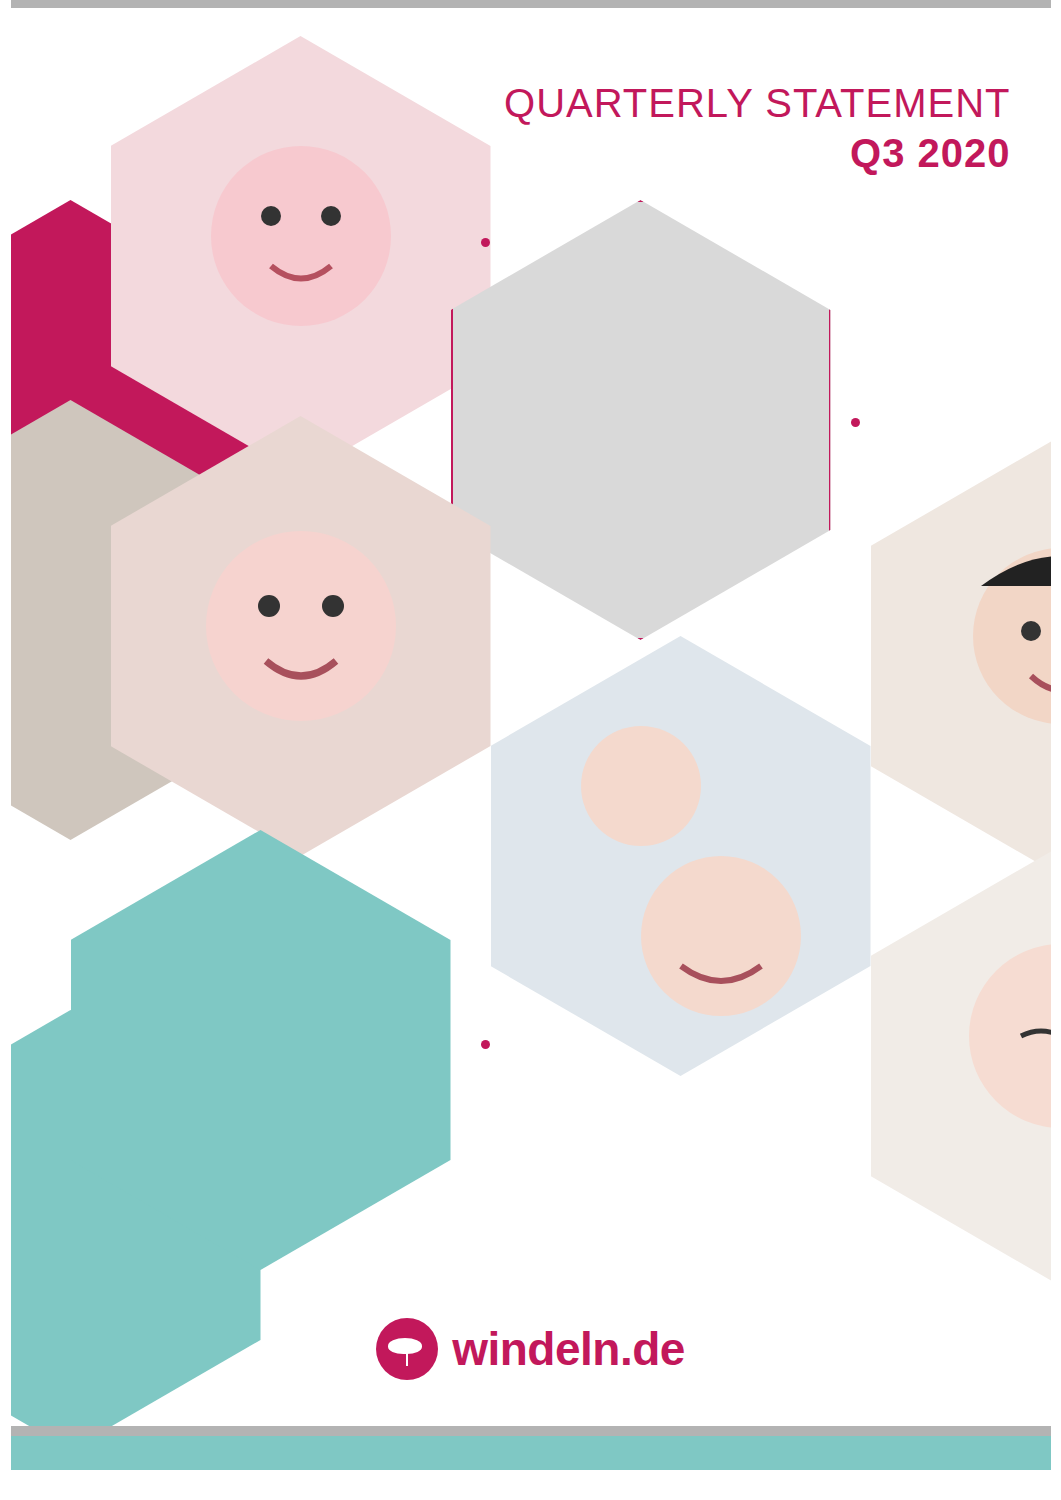QUARTERLY STATEMENT
Q3 2020
windeln.de